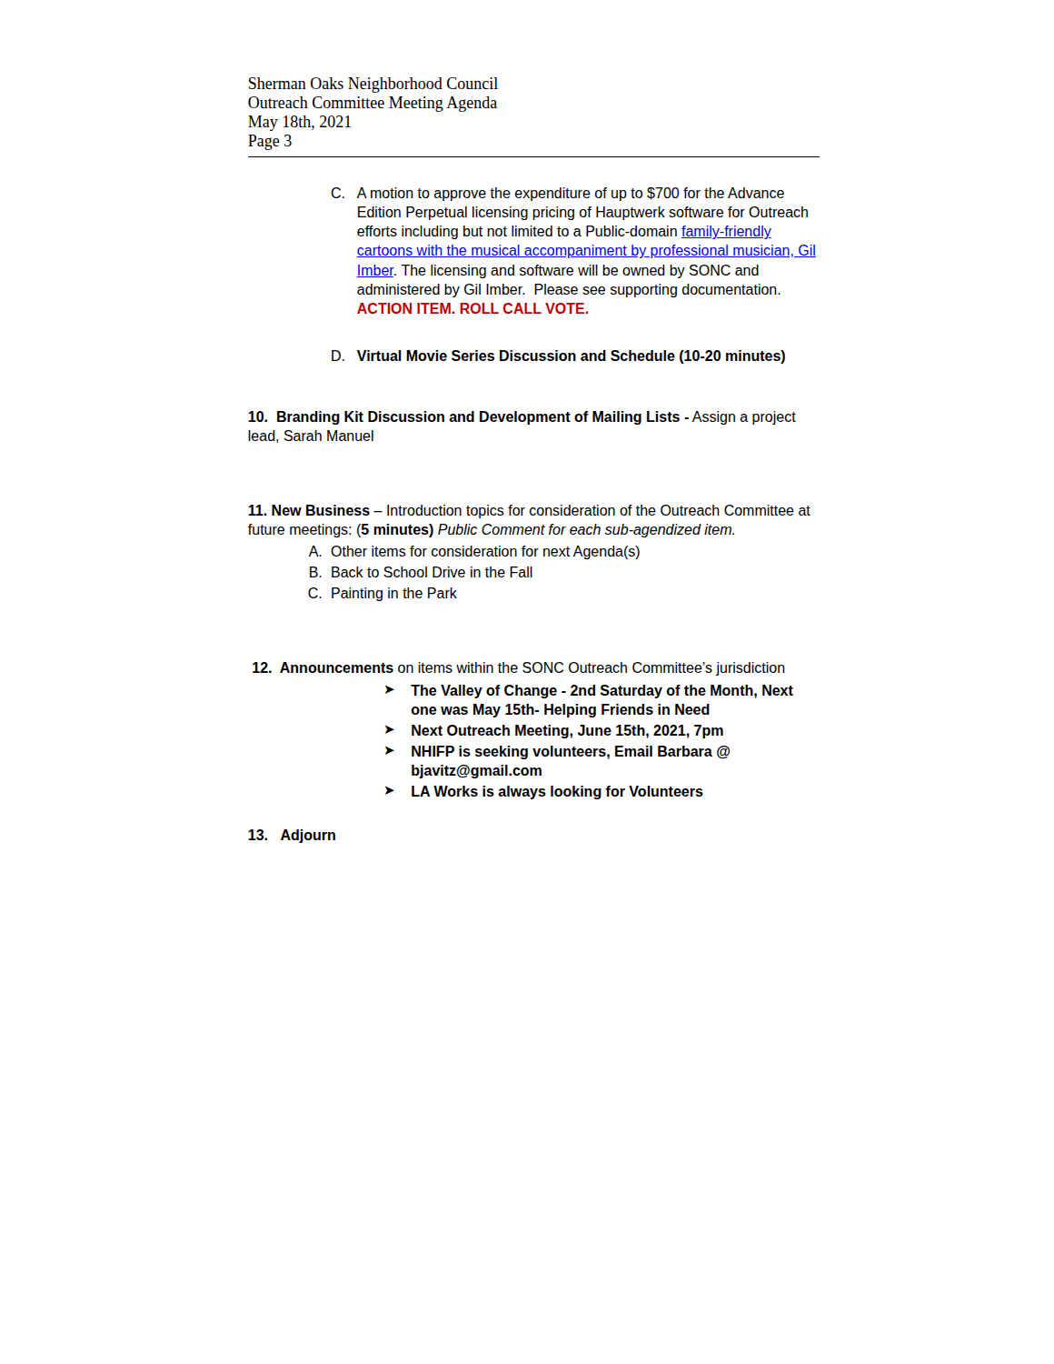Sherman Oaks Neighborhood Council
Outreach Committee Meeting Agenda
May 18th, 2021
Page 3
C.
A motion to approve the expenditure of up to $700 for the Advance Edition Perpetual licensing pricing of Hauptwerk software for Outreach efforts including but not limited to a Public-domain family-friendly cartoons with the musical accompaniment by professional musician, Gil Imber. The licensing and software will be owned by SONC and administered by Gil Imber. Please see supporting documentation. ACTION ITEM. ROLL CALL VOTE.
D.
Virtual Movie Series Discussion and Schedule (10-20 minutes)
10. Branding Kit Discussion and Development of Mailing Lists - Assign a project lead, Sarah Manuel
11. New Business – Introduction topics for consideration of the Outreach Committee at future meetings: (5 minutes) Public Comment for each sub-agendized item.
Other items for consideration for next Agenda(s)
Back to School Drive in the Fall
Painting in the Park
12. Announcements on items within the SONC Outreach Committee’s jurisdiction
The Valley of Change - 2nd Saturday of the Month, Next one was May 15th- Helping Friends in Need
Next Outreach Meeting, June 15th, 2021, 7pm
NHIFP is seeking volunteers, Email Barbara @ bjavitz@gmail.com
LA Works is always looking for Volunteers
13. Adjourn